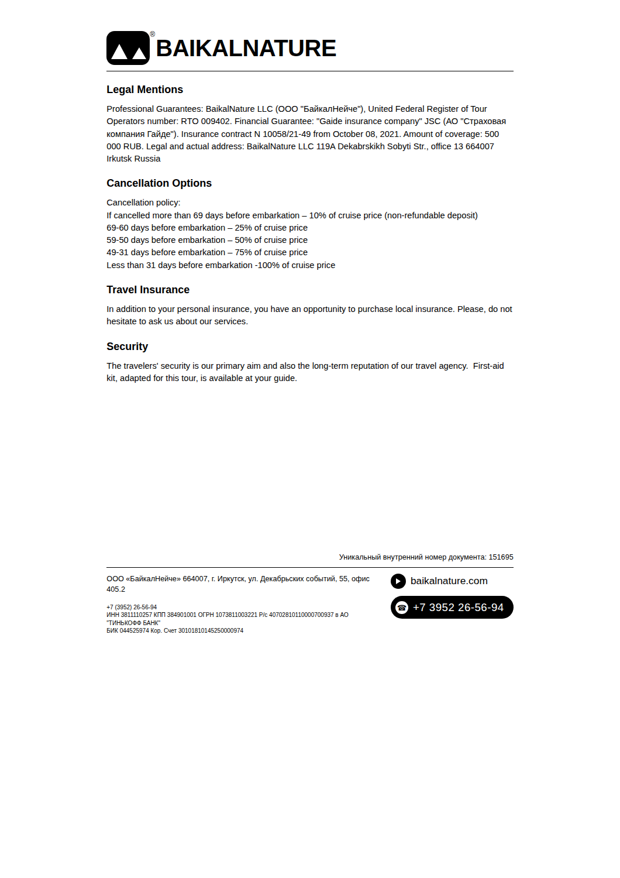®BAIKALNATURE
Legal Mentions
Professional Guarantees: BaikalNature LLC (ООО "БайкалНейче"), United Federal Register of Tour Operators number: RTO 009402. Financial Guarantee: "Gaide insurance company" JSC (АО "Страховая компания Гайде"). Insurance contract N 10058/21-49 from October 08, 2021. Amount of coverage: 500 000 RUB. Legal and actual address: BaikalNature LLC 119A Dekabrskikh Sobyti Str., office 13 664007 Irkutsk Russia
Cancellation Options
Cancellation policy:
If cancelled more than 69 days before embarkation – 10% of cruise price (non-refundable deposit)
69-60 days before embarkation – 25% of cruise price
59-50 days before embarkation – 50% of cruise price
49-31 days before embarkation – 75% of cruise price
Less than 31 days before embarkation -100% of cruise price
Travel Insurance
In addition to your personal insurance, you have an opportunity to purchase local insurance. Please, do not hesitate to ask us about our services.
Security
The travelers' security is our primary aim and also the long-term reputation of our travel agency. First-aid kit, adapted for this tour, is available at your guide.
Уникальный внутренний номер документа: 151695
ООО «БайкалНейче» 664007, г. Иркутск, ул. Декабрьских событий, 55, офис 405.2
+7 (3952) 26-56-94
ИНН 3811110257 КПП 384901001 ОГРН 1073811003221 Р/с 40702810110000700937 в АО "ТИНЬКОФФ БАНК"
БИК 044525974 Кор. Счет 30101810145250000974
baikalnature.com
+7 3952 26-56-94